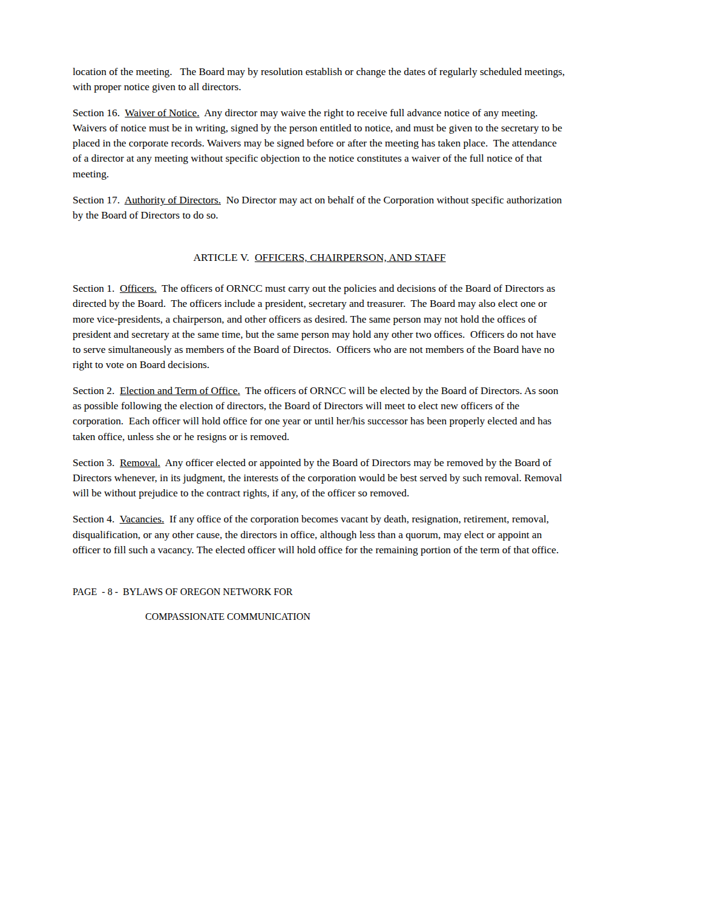location of the meeting. The Board may by resolution establish or change the dates of regularly scheduled meetings, with proper notice given to all directors.
Section 16. Waiver of Notice. Any director may waive the right to receive full advance notice of any meeting. Waivers of notice must be in writing, signed by the person entitled to notice, and must be given to the secretary to be placed in the corporate records. Waivers may be signed before or after the meeting has taken place. The attendance of a director at any meeting without specific objection to the notice constitutes a waiver of the full notice of that meeting.
Section 17. Authority of Directors. No Director may act on behalf of the Corporation without specific authorization by the Board of Directors to do so.
ARTICLE V. OFFICERS, CHAIRPERSON, AND STAFF
Section 1. Officers. The officers of ORNCC must carry out the policies and decisions of the Board of Directors as directed by the Board. The officers include a president, secretary and treasurer. The Board may also elect one or more vice-presidents, a chairperson, and other officers as desired. The same person may not hold the offices of president and secretary at the same time, but the same person may hold any other two offices. Officers do not have to serve simultaneously as members of the Board of Directos. Officers who are not members of the Board have no right to vote on Board decisions.
Section 2. Election and Term of Office. The officers of ORNCC will be elected by the Board of Directors. As soon as possible following the election of directors, the Board of Directors will meet to elect new officers of the corporation. Each officer will hold office for one year or until her/his successor has been properly elected and has taken office, unless she or he resigns or is removed.
Section 3. Removal. Any officer elected or appointed by the Board of Directors may be removed by the Board of Directors whenever, in its judgment, the interests of the corporation would be best served by such removal. Removal will be without prejudice to the contract rights, if any, of the officer so removed.
Section 4. Vacancies. If any office of the corporation becomes vacant by death, resignation, retirement, removal, disqualification, or any other cause, the directors in office, although less than a quorum, may elect or appoint an officer to fill such a vacancy. The elected officer will hold office for the remaining portion of the term of that office.
PAGE - 8 - BYLAWS OF OREGON NETWORK FOR
COMPASSIONATE COMMUNICATION